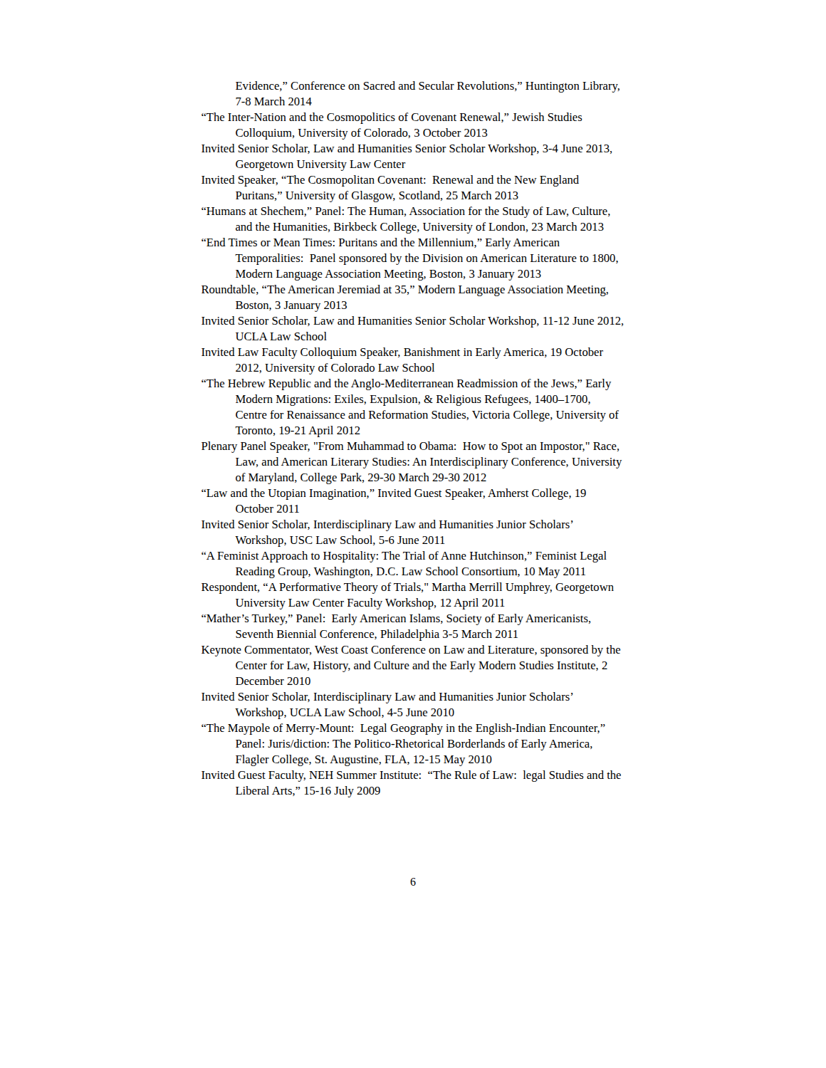Evidence,” Conference on Sacred and Secular Revolutions,” Huntington Library, 7-8 March 2014
“The Inter-Nation and the Cosmopolitics of Covenant Renewal,” Jewish Studies Colloquium, University of Colorado, 3 October 2013
Invited Senior Scholar, Law and Humanities Senior Scholar Workshop, 3-4 June 2013, Georgetown University Law Center
Invited Speaker, “The Cosmopolitan Covenant: Renewal and the New England Puritans,” University of Glasgow, Scotland, 25 March 2013
“Humans at Shechem,” Panel: The Human, Association for the Study of Law, Culture, and the Humanities, Birkbeck College, University of London, 23 March 2013
“End Times or Mean Times: Puritans and the Millennium,” Early American Temporalities: Panel sponsored by the Division on American Literature to 1800, Modern Language Association Meeting, Boston, 3 January 2013
Roundtable, “The American Jeremiad at 35,” Modern Language Association Meeting, Boston, 3 January 2013
Invited Senior Scholar, Law and Humanities Senior Scholar Workshop, 11-12 June 2012, UCLA Law School
Invited Law Faculty Colloquium Speaker, Banishment in Early America, 19 October 2012, University of Colorado Law School
“The Hebrew Republic and the Anglo-Mediterranean Readmission of the Jews,” Early Modern Migrations: Exiles, Expulsion, & Religious Refugees, 1400–1700, Centre for Renaissance and Reformation Studies, Victoria College, University of Toronto, 19-21 April 2012
Plenary Panel Speaker, "From Muhammad to Obama: How to Spot an Impostor," Race, Law, and American Literary Studies: An Interdisciplinary Conference, University of Maryland, College Park, 29-30 March 29-30 2012
“Law and the Utopian Imagination,” Invited Guest Speaker, Amherst College, 19 October 2011
Invited Senior Scholar, Interdisciplinary Law and Humanities Junior Scholars’ Workshop, USC Law School, 5-6 June 2011
“A Feminist Approach to Hospitality: The Trial of Anne Hutchinson,” Feminist Legal Reading Group, Washington, D.C. Law School Consortium, 10 May 2011
Respondent, “A Performative Theory of Trials," Martha Merrill Umphrey, Georgetown University Law Center Faculty Workshop, 12 April 2011
“Mather’s Turkey,” Panel: Early American Islams, Society of Early Americanists, Seventh Biennial Conference, Philadelphia 3-5 March 2011
Keynote Commentator, West Coast Conference on Law and Literature, sponsored by the Center for Law, History, and Culture and the Early Modern Studies Institute, 2 December 2010
Invited Senior Scholar, Interdisciplinary Law and Humanities Junior Scholars’ Workshop, UCLA Law School, 4-5 June 2010
“The Maypole of Merry-Mount: Legal Geography in the English-Indian Encounter,” Panel: Juris/diction: The Politico-Rhetorical Borderlands of Early America, Flagler College, St. Augustine, FLA, 12-15 May 2010
Invited Guest Faculty, NEH Summer Institute: “The Rule of Law: legal Studies and the Liberal Arts,” 15-16 July 2009
6